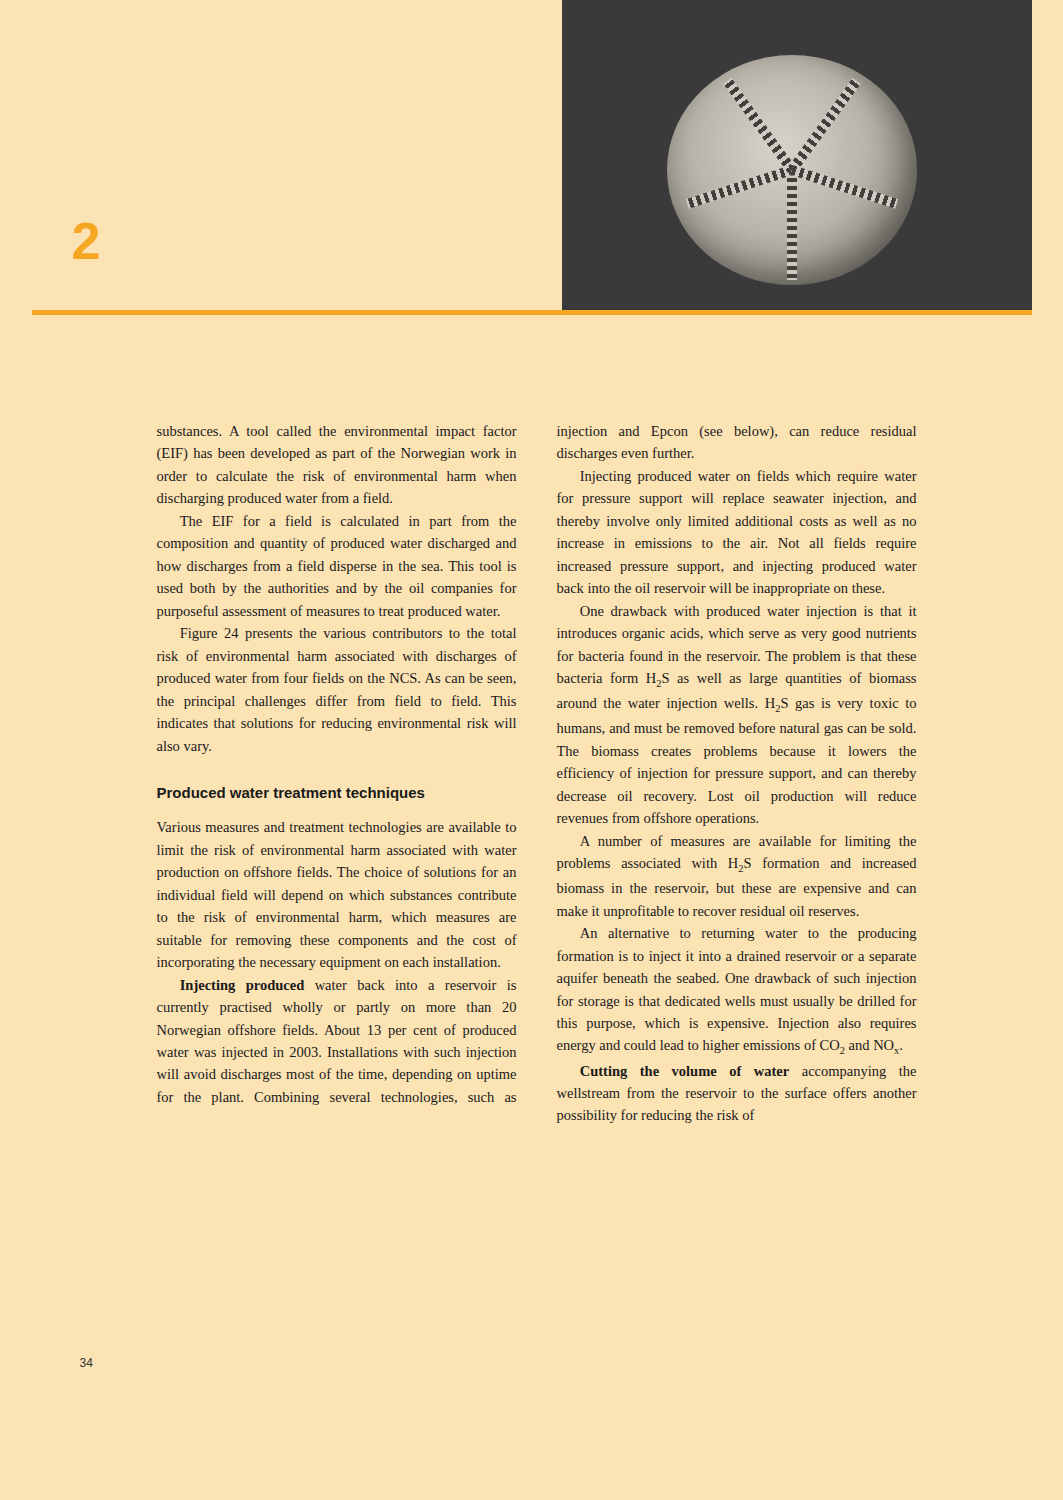2
substances. A tool called the environmental impact factor (EIF) has been developed as part of the Norwegian work in order to calculate the risk of environmental harm when discharging produced water from a field.
The EIF for a field is calculated in part from the composition and quantity of produced water discharged and how discharges from a field disperse in the sea. This tool is used both by the authorities and by the oil companies for purposeful assessment of measures to treat produced water.
Figure 24 presents the various contributors to the total risk of environmental harm associated with discharges of produced water from four fields on the NCS. As can be seen, the principal challenges differ from field to field. This indicates that solutions for reducing environmental risk will also vary.
Produced water treatment techniques
Various measures and treatment technologies are available to limit the risk of environmental harm associated with water production on offshore fields. The choice of solutions for an individual field will depend on which substances contribute to the risk of environmental harm, which measures are suitable for removing these components and the cost of incorporating the necessary equipment on each installation.
Injecting produced water back into a reservoir is currently practised wholly or partly on more than 20 Norwegian offshore fields. About 13 per cent of produced water was injected in 2003. Installations with such injection will avoid discharges most of the time, depending on uptime for the plant. Combining several technologies, such as injection and Epcon (see below), can reduce residual discharges even further.
Injecting produced water on fields which require water for pressure support will replace seawater injection, and thereby involve only limited additional costs as well as no increase in emissions to the air. Not all fields require increased pressure support, and injecting produced water back into the oil reservoir will be inappropriate on these.
One drawback with produced water injection is that it introduces organic acids, which serve as very good nutrients for bacteria found in the reservoir. The problem is that these bacteria form H2S as well as large quantities of biomass around the water injection wells. H2S gas is very toxic to humans, and must be removed before natural gas can be sold. The biomass creates problems because it lowers the efficiency of injection for pressure support, and can thereby decrease oil recovery. Lost oil production will reduce revenues from offshore operations.
A number of measures are available for limiting the problems associated with H2S formation and increased biomass in the reservoir, but these are expensive and can make it unprofitable to recover residual oil reserves.
An alternative to returning water to the producing formation is to inject it into a drained reservoir or a separate aquifer beneath the seabed. One drawback of such injection for storage is that dedicated wells must usually be drilled for this purpose, which is expensive. Injection also requires energy and could lead to higher emissions of CO2 and NOx.
Cutting the volume of water accompanying the wellstream from the reservoir to the surface offers another possibility for reducing the risk of
34